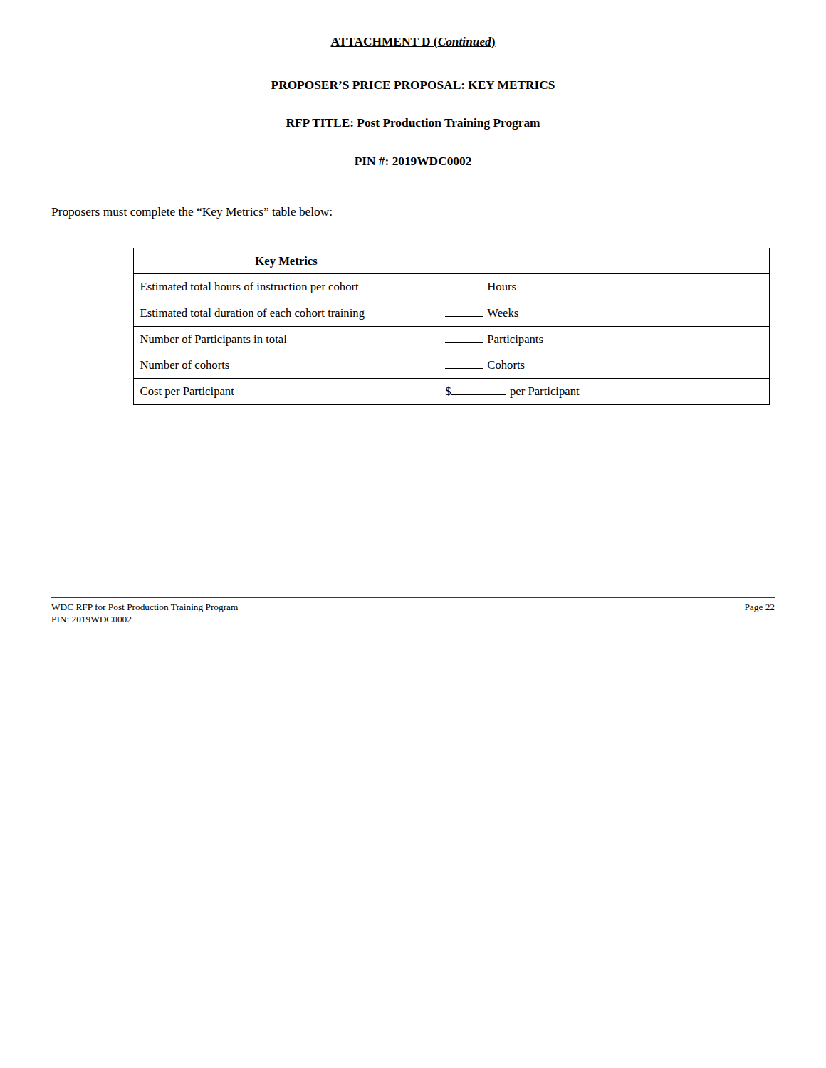ATTACHMENT D (Continued)
PROPOSER’S PRICE PROPOSAL: KEY METRICS
RFP TITLE: Post Production Training Program
PIN #: 2019WDC0002
Proposers must complete the “Key Metrics” table below:
| Key Metrics | |
| --- | --- |
| Estimated total hours of instruction per cohort | Hours |
| Estimated total duration of each cohort training | Weeks |
| Number of Participants in total | Participants |
| Number of cohorts | Cohorts |
| Cost per Participant | $ per Participant |
WDC RFP for Post Production Training Program
PIN: 2019WDC0002
Page 22